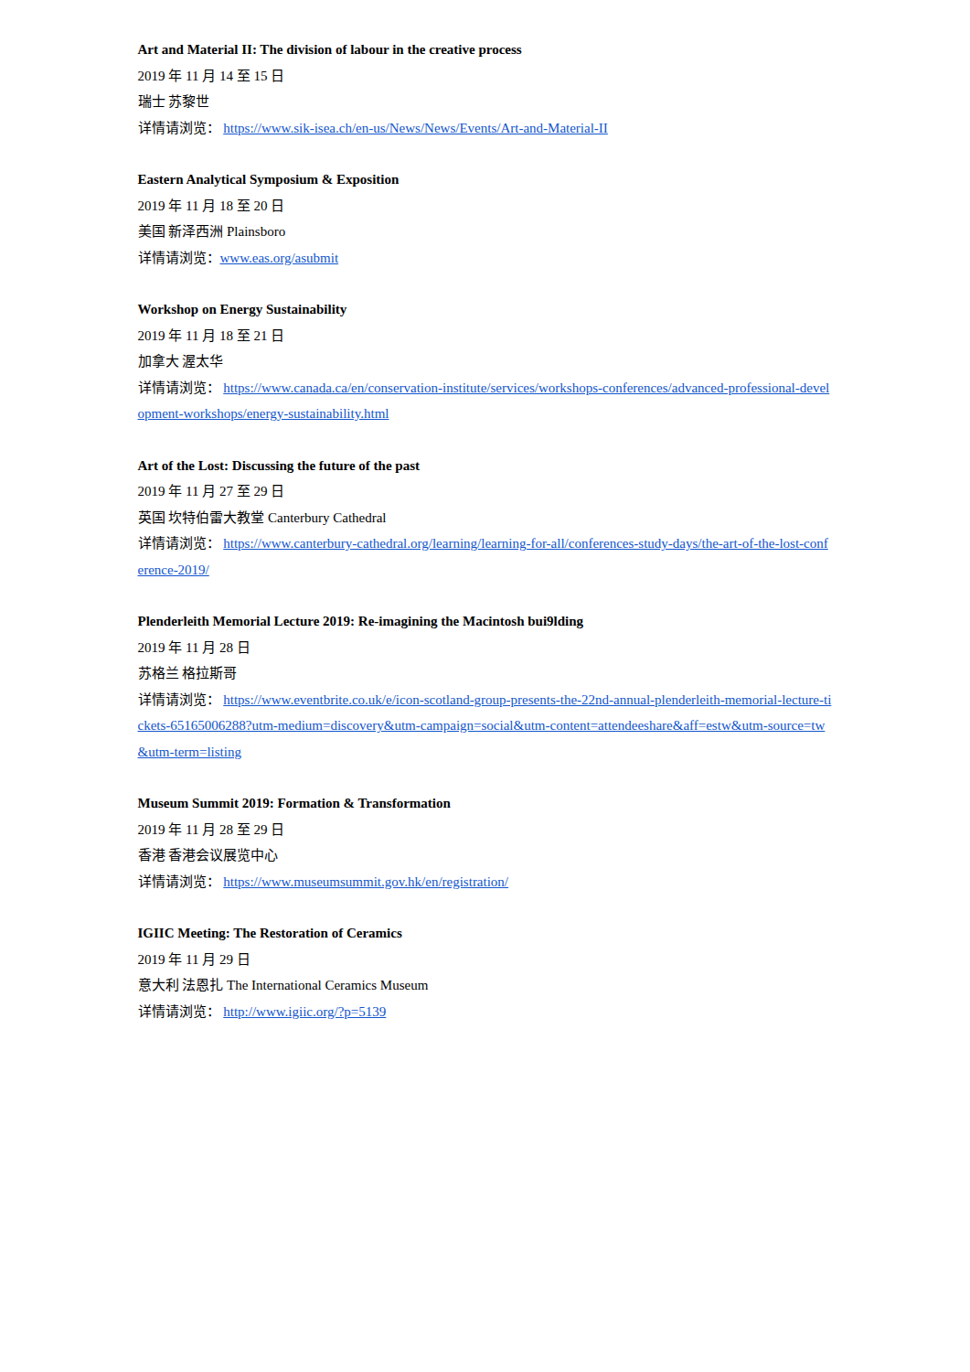Art and Material II: The division of labour in the creative process
2019 年 11 月 14 至 15 日
瑞士 苏黎世
详情请浏览： https://www.sik-isea.ch/en-us/News/News/Events/Art-and-Material-II
Eastern Analytical Symposium & Exposition
2019 年 11 月 18 至 20 日
美国 新泽西洲 Plainsboro
详情请浏览：www.eas.org/asubmit
Workshop on Energy Sustainability
2019 年 11 月 18 至 21 日
加拿大 渥太华
详情请浏览： https://www.canada.ca/en/conservation-institute/services/workshops-conferences/advanced-professional-development-workshops/energy-sustainability.html
Art of the Lost: Discussing the future of the past
2019 年 11 月 27 至 29 日
英国 坎特伯雷大教堂 Canterbury Cathedral
详情请浏览： https://www.canterbury-cathedral.org/learning/learning-for-all/conferences-study-days/the-art-of-the-lost-conference-2019/
Plenderleith Memorial Lecture 2019: Re-imagining the Macintosh bui9lding
2019 年 11 月 28 日
苏格兰 格拉斯哥
详情请浏览： https://www.eventbrite.co.uk/e/icon-scotland-group-presents-the-22nd-annual-plenderleith-memorial-lecture-tickets-65165006288?utm-medium=discovery&utm-campaign=social&utm-content=attendeeshare&aff=estw&utm-source=tw&utm-term=listing
Museum Summit 2019: Formation & Transformation
2019 年 11 月 28 至 29 日
香港 香港会议展览中心
详情请浏览： https://www.museumsummit.gov.hk/en/registration/
IGIIC Meeting: The Restoration of Ceramics
2019 年 11 月 29 日
意大利 法恩扎 The International Ceramics Museum
详情请浏览： http://www.igiic.org/?p=5139